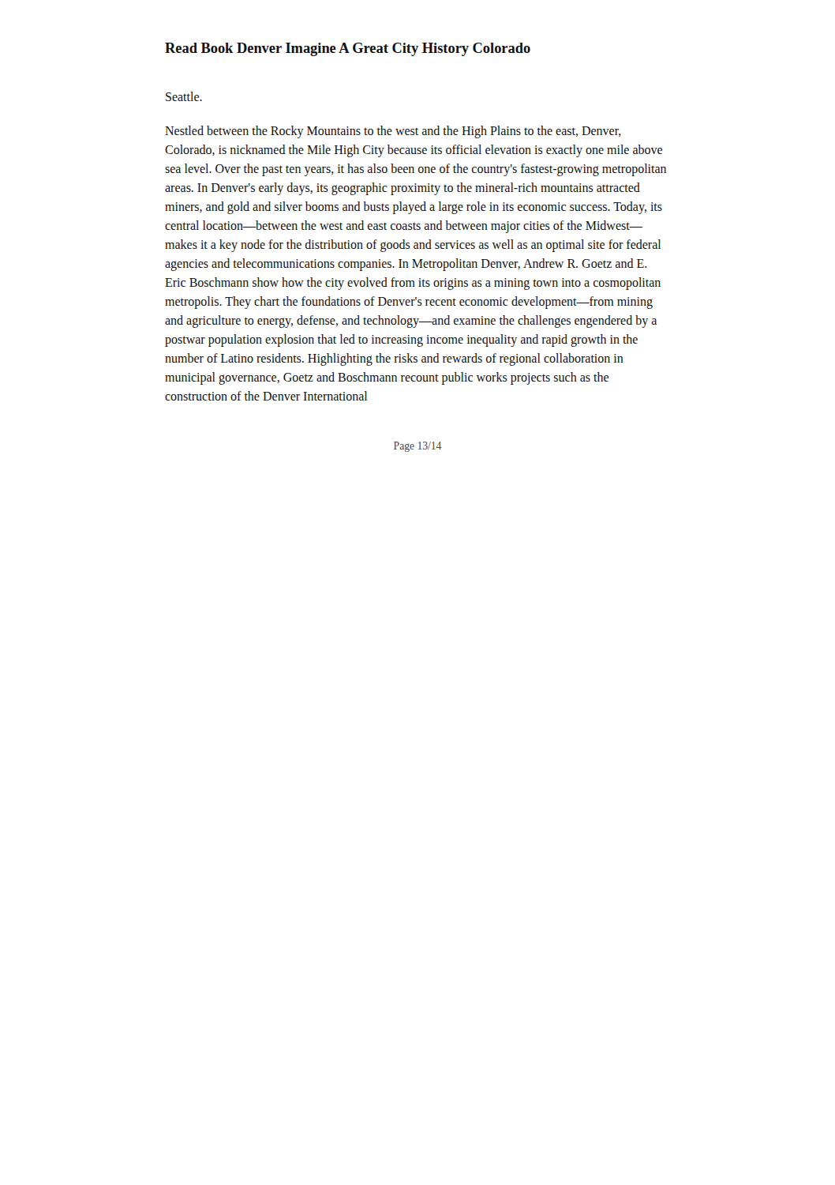Read Book Denver Imagine A Great City History Colorado
Seattle.
Nestled between the Rocky Mountains to the west and the High Plains to the east, Denver, Colorado, is nicknamed the Mile High City because its official elevation is exactly one mile above sea level. Over the past ten years, it has also been one of the country's fastest-growing metropolitan areas. In Denver's early days, its geographic proximity to the mineral-rich mountains attracted miners, and gold and silver booms and busts played a large role in its economic success. Today, its central location—between the west and east coasts and between major cities of the Midwest—makes it a key node for the distribution of goods and services as well as an optimal site for federal agencies and telecommunications companies. In Metropolitan Denver, Andrew R. Goetz and E. Eric Boschmann show how the city evolved from its origins as a mining town into a cosmopolitan metropolis. They chart the foundations of Denver's recent economic development—from mining and agriculture to energy, defense, and technology—and examine the challenges engendered by a postwar population explosion that led to increasing income inequality and rapid growth in the number of Latino residents. Highlighting the risks and rewards of regional collaboration in municipal governance, Goetz and Boschmann recount public works projects such as the construction of the Denver International
Page 13/14